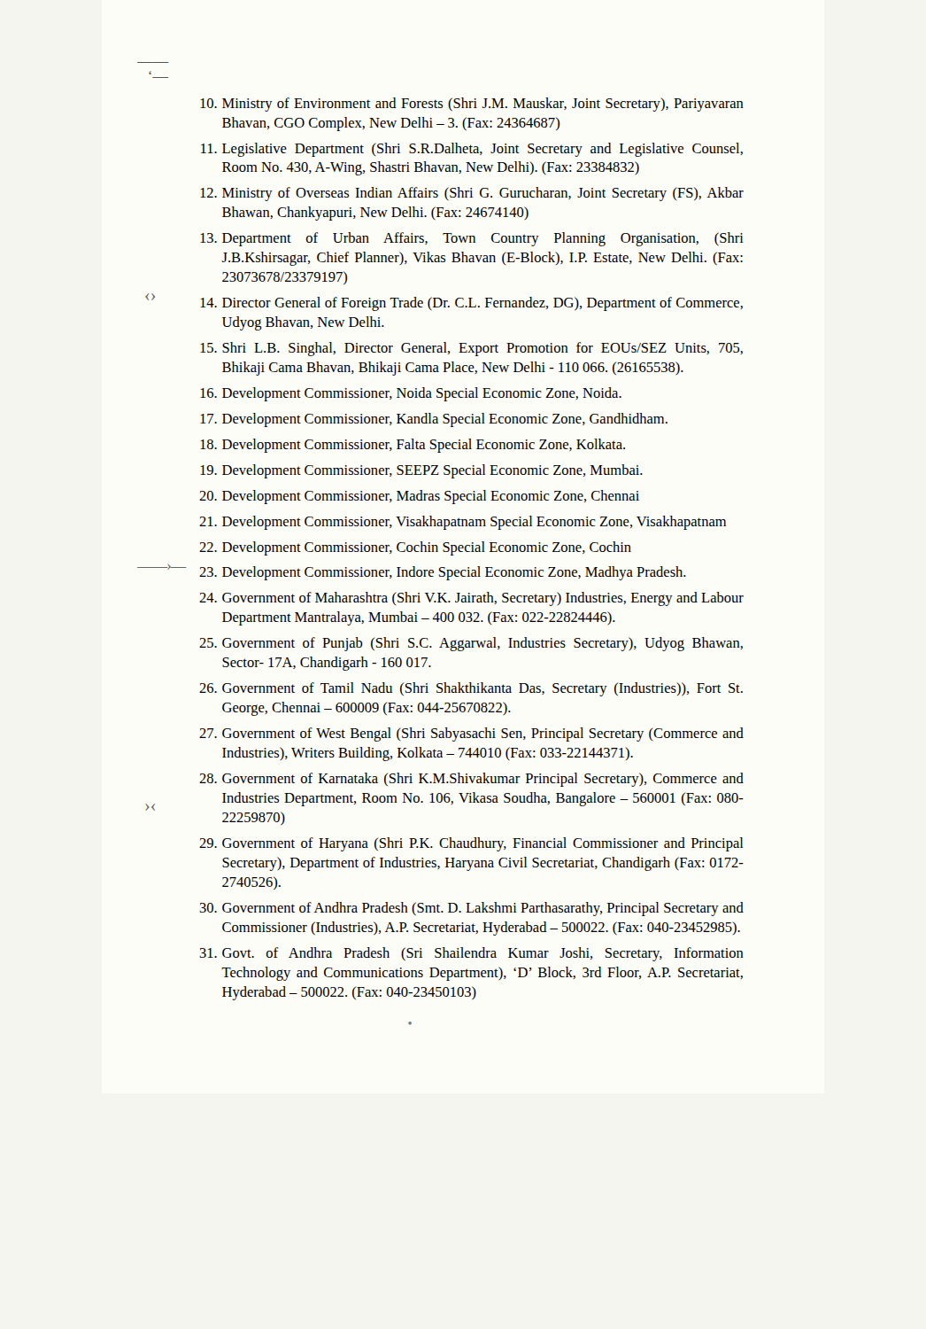—— ‘—
‹›
——›—
›‹
•
Ministry of Environment and Forests (Shri J.M. Mauskar, Joint Secretary), Pariyavaran Bhavan, CGO Complex, New Delhi – 3. (Fax: 24364687)
Legislative Department (Shri S.R.Dalheta, Joint Secretary and Legislative Counsel, Room No. 430, A-Wing, Shastri Bhavan, New Delhi). (Fax: 23384832)
Ministry of Overseas Indian Affairs (Shri G. Gurucharan, Joint Secretary (FS), Akbar Bhawan, Chankyapuri, New Delhi. (Fax: 24674140)
Department of Urban Affairs, Town Country Planning Organisation, (Shri J.B.Kshirsagar, Chief Planner), Vikas Bhavan (E-Block), I.P. Estate, New Delhi. (Fax: 23073678/23379197)
Director General of Foreign Trade (Dr. C.L. Fernandez, DG), Department of Commerce, Udyog Bhavan, New Delhi.
Shri L.B. Singhal, Director General, Export Promotion for EOUs/SEZ Units, 705, Bhikaji Cama Bhavan, Bhikaji Cama Place, New Delhi - 110 066. (26165538).
Development Commissioner, Noida Special Economic Zone, Noida.
Development Commissioner, Kandla Special Economic Zone, Gandhidham.
Development Commissioner, Falta Special Economic Zone, Kolkata.
Development Commissioner, SEEPZ Special Economic Zone, Mumbai.
Development Commissioner, Madras Special Economic Zone, Chennai
Development Commissioner, Visakhapatnam Special Economic Zone, Visakhapatnam
Development Commissioner, Cochin Special Economic Zone, Cochin
Development Commissioner, Indore Special Economic Zone, Madhya Pradesh.
Government of Maharashtra (Shri V.K. Jairath, Secretary) Industries, Energy and Labour Department Mantralaya, Mumbai – 400 032. (Fax: 022-22824446).
Government of Punjab (Shri S.C. Aggarwal, Industries Secretary), Udyog Bhawan, Sector- 17A, Chandigarh - 160 017.
Government of Tamil Nadu (Shri Shakthikanta Das, Secretary (Industries)), Fort St. George, Chennai – 600009 (Fax: 044-25670822).
Government of West Bengal (Shri Sabyasachi Sen, Principal Secretary (Commerce and Industries), Writers Building, Kolkata – 744010 (Fax: 033-22144371).
Government of Karnataka (Shri K.M.Shivakumar Principal Secretary), Commerce and Industries Department, Room No. 106, Vikasa Soudha, Bangalore – 560001 (Fax: 080-22259870)
Government of Haryana (Shri P.K. Chaudhury, Financial Commissioner and Principal Secretary), Department of Industries, Haryana Civil Secretariat, Chandigarh (Fax: 0172-2740526).
Government of Andhra Pradesh (Smt. D. Lakshmi Parthasarathy, Principal Secretary and Commissioner (Industries), A.P. Secretariat, Hyderabad – 500022. (Fax: 040-23452985).
Govt. of Andhra Pradesh (Sri Shailendra Kumar Joshi, Secretary, Information Technology and Communications Department), ‘D’ Block, 3rd Floor, A.P. Secretariat, Hyderabad – 500022. (Fax: 040-23450103)